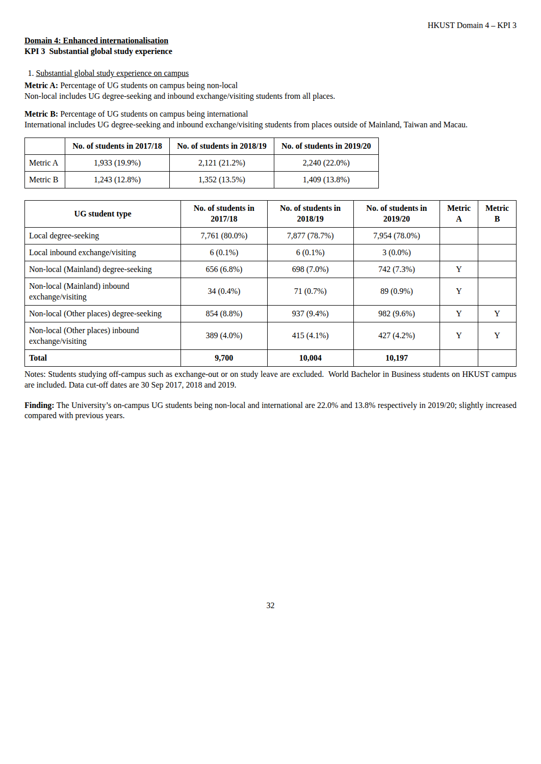HKUST Domain 4 – KPI 3
Domain 4: Enhanced internationalisation
KPI 3 Substantial global study experience
Substantial global study experience on campus
Metric A: Percentage of UG students on campus being non-local
Non-local includes UG degree-seeking and inbound exchange/visiting students from all places.
Metric B: Percentage of UG students on campus being international
International includes UG degree-seeking and inbound exchange/visiting students from places outside of Mainland, Taiwan and Macau.
| | No. of students in 2017/18 | No. of students in 2018/19 | No. of students in 2019/20 |
| --- | --- | --- | --- |
| Metric A | 1,933 (19.9%) | 2,121 (21.2%) | 2,240 (22.0%) |
| Metric B | 1,243 (12.8%) | 1,352 (13.5%) | 1,409 (13.8%) |
| UG student type | No. of students in 2017/18 | No. of students in 2018/19 | No. of students in 2019/20 | Metric A | Metric B |
| --- | --- | --- | --- | --- | --- |
| Local degree-seeking | 7,761 (80.0%) | 7,877 (78.7%) | 7,954 (78.0%) | | |
| Local inbound exchange/visiting | 6 (0.1%) | 6 (0.1%) | 3 (0.0%) | | |
| Non-local (Mainland) degree-seeking | 656 (6.8%) | 698 (7.0%) | 742 (7.3%) | Y | |
| Non-local (Mainland) inbound exchange/visiting | 34 (0.4%) | 71 (0.7%) | 89 (0.9%) | Y | |
| Non-local (Other places) degree-seeking | 854 (8.8%) | 937 (9.4%) | 982 (9.6%) | Y | Y |
| Non-local (Other places) inbound exchange/visiting | 389 (4.0%) | 415 (4.1%) | 427 (4.2%) | Y | Y |
| Total | 9,700 | 10,004 | 10,197 | | |
Notes: Students studying off-campus such as exchange-out or on study leave are excluded. World Bachelor in Business students on HKUST campus are included. Data cut-off dates are 30 Sep 2017, 2018 and 2019.
Finding: The University’s on-campus UG students being non-local and international are 22.0% and 13.8% respectively in 2019/20; slightly increased compared with previous years.
32